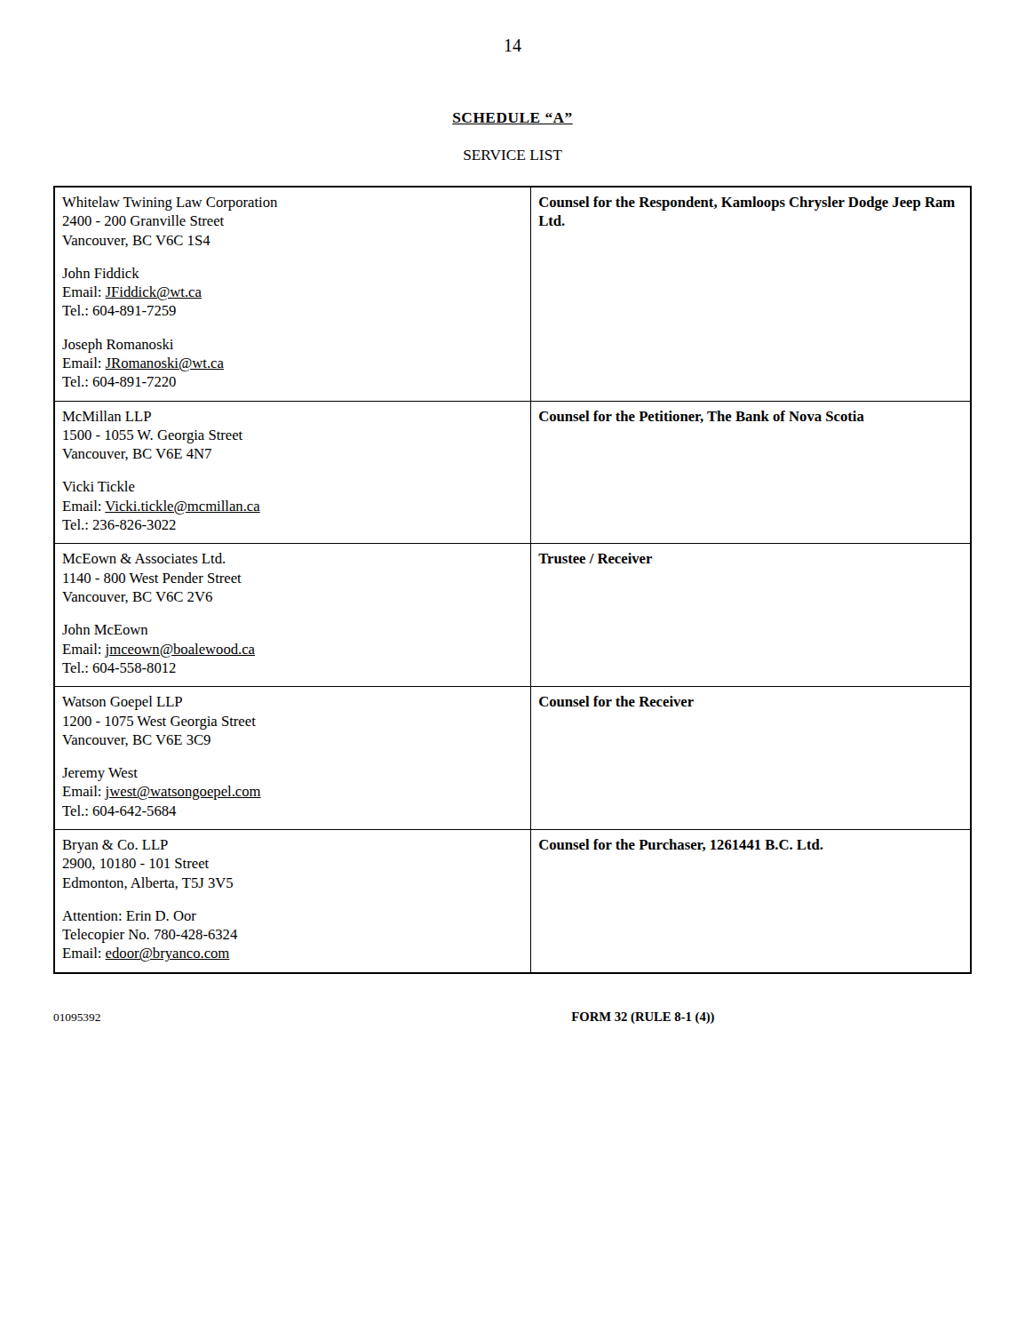14
SCHEDULE “A”
SERVICE LIST
| Whitelaw Twining Law Corporation 2400 - 200 Granville Street Vancouver, BC V6C 1S4 John Fiddick Email: JFiddick@wt.ca Tel.: 604-891-7259 Joseph Romanoski Email: JRomanoski@wt.ca Tel.: 604-891-7220 | Counsel for the Respondent, Kamloops Chrysler Dodge Jeep Ram Ltd. |
| McMillan LLP 1500 - 1055 W. Georgia Street Vancouver, BC V6E 4N7 Vicki Tickle Email: Vicki.tickle@mcmillan.ca Tel.: 236-826-3022 | Counsel for the Petitioner, The Bank of Nova Scotia |
| McEown & Associates Ltd. 1140 - 800 West Pender Street Vancouver, BC V6C 2V6 John McEown Email: jmceown@boalewood.ca Tel.: 604-558-8012 | Trustee / Receiver |
| Watson Goepel LLP 1200 - 1075 West Georgia Street Vancouver, BC V6E 3C9 Jeremy West Email: jwest@watsongoepel.com Tel.: 604-642-5684 | Counsel for the Receiver |
| Bryan & Co. LLP 2900, 10180 - 101 Street Edmonton, Alberta, T5J 3V5 Attention: Erin D. Oor Telecopier No. 780-428-6324 Email: edoor@bryanco.com | Counsel for the Purchaser, 1261441 B.C. Ltd. |
01095392 FORM 32 (RULE 8-1 (4))